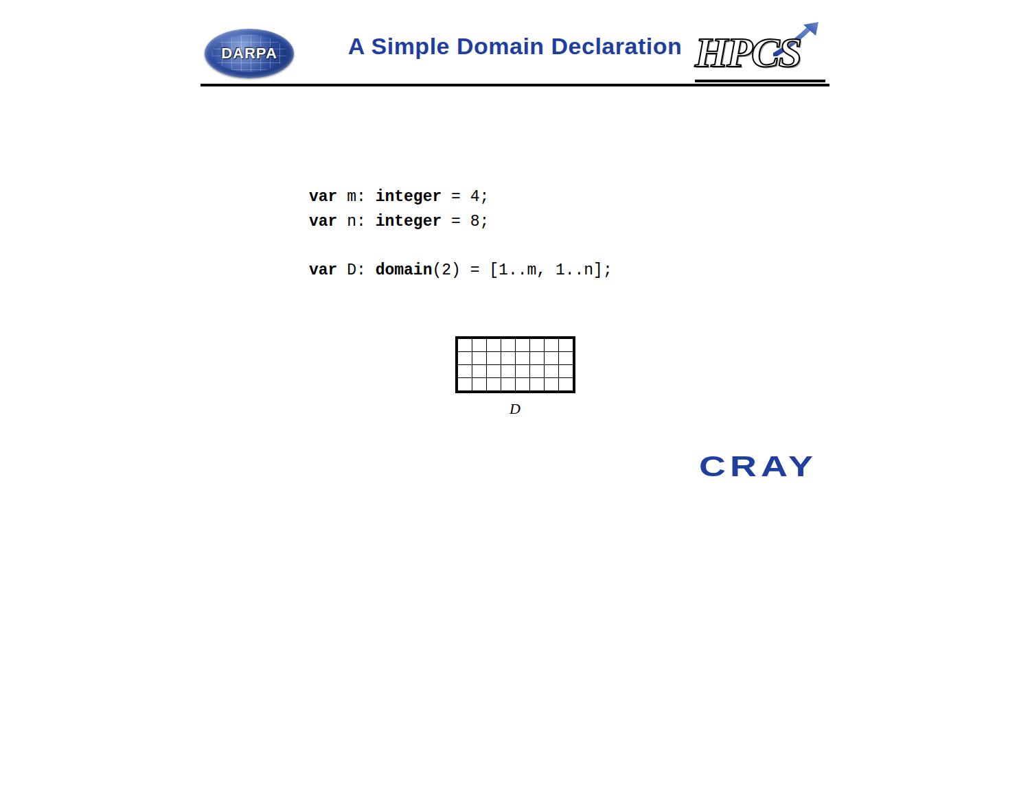DARPA
A Simple Domain Declaration
HPCS
var m: integer = 4; var n: integer = 8; var D: domain(2) = [1..m, 1..n];
D
CRAY